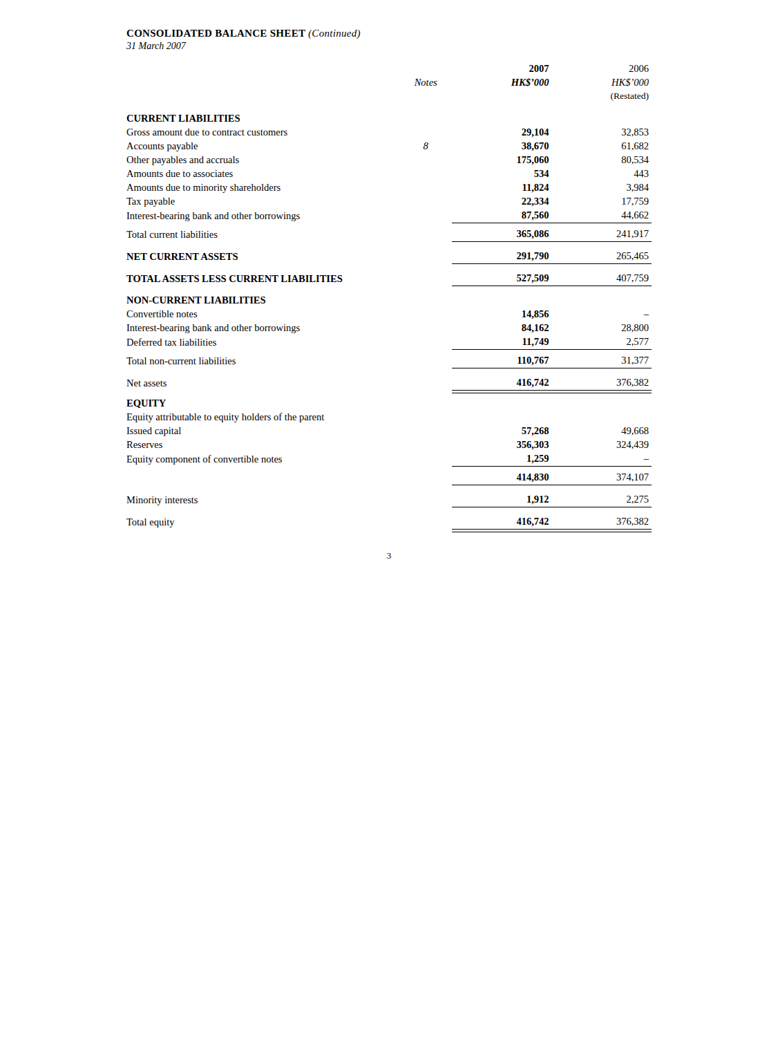CONSOLIDATED BALANCE SHEET (Continued)
31 March 2007
| | | 2007 | 2006 |
| | Notes | HK$’000 | HK$’000 |
| | | | (Restated) |
| CURRENT LIABILITIES | | | |
| Gross amount due to contract customers | | 29,104 | 32,853 |
| Accounts payable | 8 | 38,670 | 61,682 |
| Other payables and accruals | | 175,060 | 80,534 |
| Amounts due to associates | | 534 | 443 |
| Amounts due to minority shareholders | | 11,824 | 3,984 |
| Tax payable | | 22,334 | 17,759 |
| Interest-bearing bank and other borrowings | | 87,560 | 44,662 |
| Total current liabilities | | 365,086 | 241,917 |
| NET CURRENT ASSETS | | 291,790 | 265,465 |
| TOTAL ASSETS LESS CURRENT LIABILITIES | | 527,509 | 407,759 |
| NON-CURRENT LIABILITIES | | | |
| Convertible notes | | 14,856 | – |
| Interest-bearing bank and other borrowings | | 84,162 | 28,800 |
| Deferred tax liabilities | | 11,749 | 2,577 |
| Total non-current liabilities | | 110,767 | 31,377 |
| Net assets | | 416,742 | 376,382 |
| EQUITY | | | |
| Equity attributable to equity holders of the parent | | | |
| Issued capital | | 57,268 | 49,668 |
| Reserves | | 356,303 | 324,439 |
| Equity component of convertible notes | | 1,259 | – |
| | | 414,830 | 374,107 |
| Minority interests | | 1,912 | 2,275 |
| Total equity | | 416,742 | 376,382 |
3